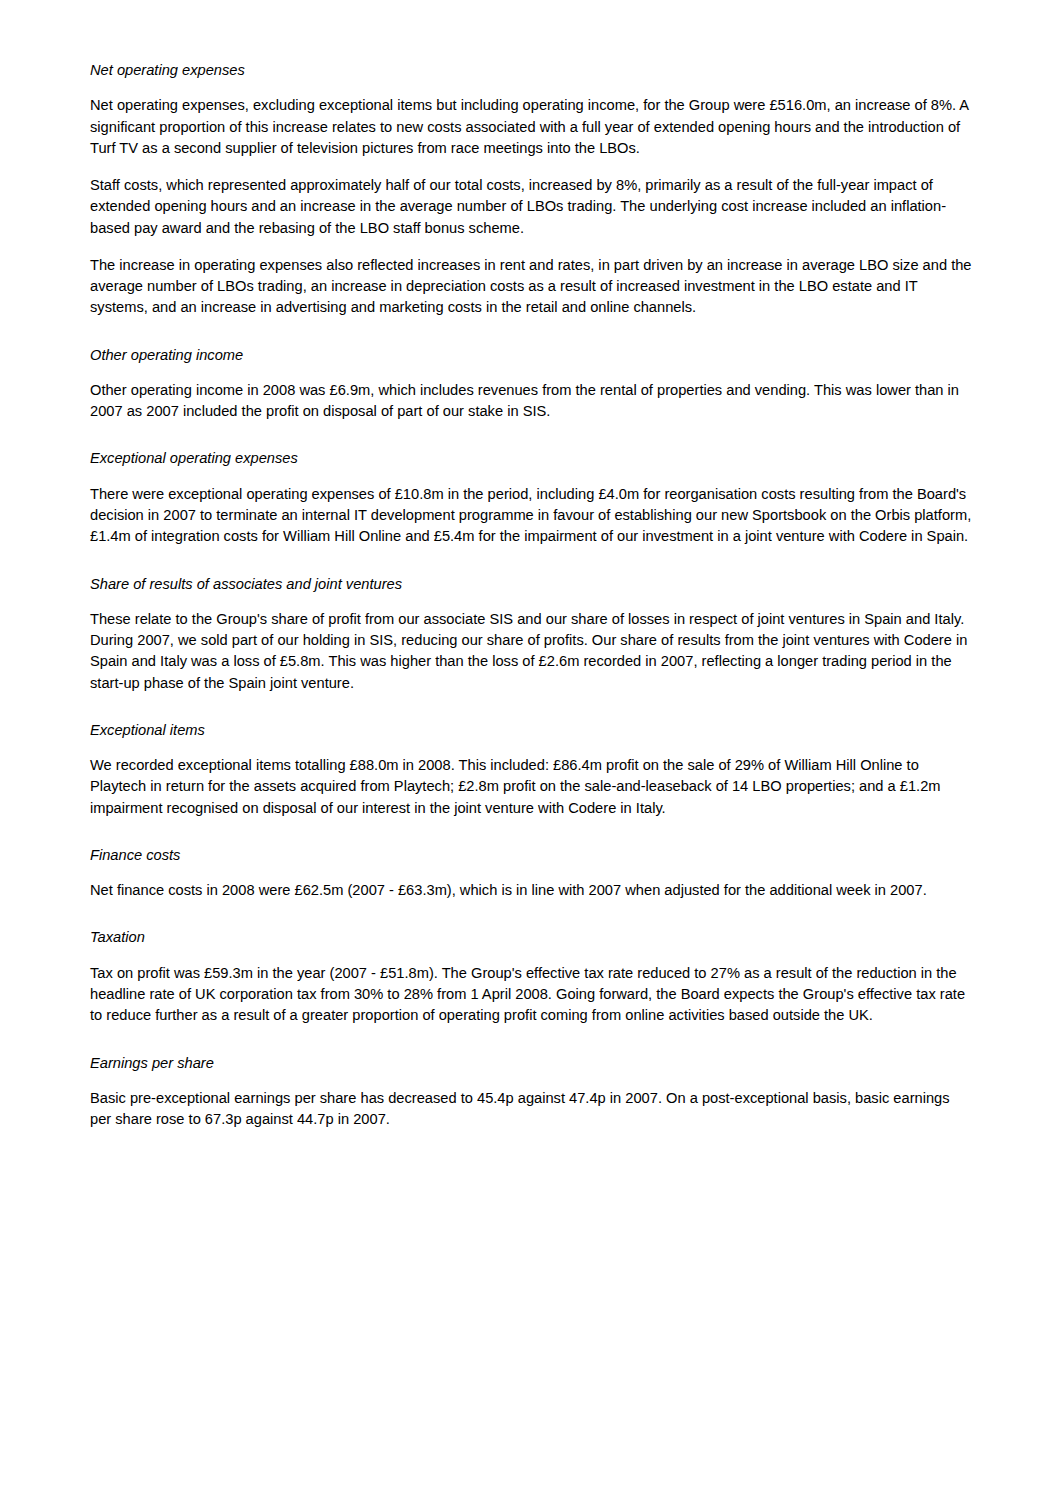Net operating expenses
Net operating expenses, excluding exceptional items but including operating income, for the Group were £516.0m, an increase of 8%. A significant proportion of this increase relates to new costs associated with a full year of extended opening hours and the introduction of Turf TV as a second supplier of television pictures from race meetings into the LBOs.
Staff costs, which represented approximately half of our total costs, increased by 8%, primarily as a result of the full-year impact of extended opening hours and an increase in the average number of LBOs trading. The underlying cost increase included an inflation-based pay award and the rebasing of the LBO staff bonus scheme.
The increase in operating expenses also reflected increases in rent and rates, in part driven by an increase in average LBO size and the average number of LBOs trading, an increase in depreciation costs as a result of increased investment in the LBO estate and IT systems, and an increase in advertising and marketing costs in the retail and online channels.
Other operating income
Other operating income in 2008 was £6.9m, which includes revenues from the rental of properties and vending. This was lower than in 2007 as 2007 included the profit on disposal of part of our stake in SIS.
Exceptional operating expenses
There were exceptional operating expenses of £10.8m in the period, including £4.0m for reorganisation costs resulting from the Board's decision in 2007 to terminate an internal IT development programme in favour of establishing our new Sportsbook on the Orbis platform, £1.4m of integration costs for William Hill Online and £5.4m for the impairment of our investment in a joint venture with Codere in Spain.
Share of results of associates and joint ventures
These relate to the Group's share of profit from our associate SIS and our share of losses in respect of joint ventures in Spain and Italy. During 2007, we sold part of our holding in SIS, reducing our share of profits. Our share of results from the joint ventures with Codere in Spain and Italy was a loss of £5.8m. This was higher than the loss of £2.6m recorded in 2007, reflecting a longer trading period in the start-up phase of the Spain joint venture.
Exceptional items
We recorded exceptional items totalling £88.0m in 2008. This included: £86.4m profit on the sale of 29% of William Hill Online to Playtech in return for the assets acquired from Playtech; £2.8m profit on the sale-and-leaseback of 14 LBO properties; and a £1.2m impairment recognised on disposal of our interest in the joint venture with Codere in Italy.
Finance costs
Net finance costs in 2008 were £62.5m (2007 - £63.3m), which is in line with 2007 when adjusted for the additional week in 2007.
Taxation
Tax on profit was £59.3m in the year (2007 - £51.8m). The Group's effective tax rate reduced to 27% as a result of the reduction in the headline rate of UK corporation tax from 30% to 28% from 1 April 2008. Going forward, the Board expects the Group's effective tax rate to reduce further as a result of a greater proportion of operating profit coming from online activities based outside the UK.
Earnings per share
Basic pre-exceptional earnings per share has decreased to 45.4p against 47.4p in 2007. On a post-exceptional basis, basic earnings per share rose to 67.3p against 44.7p in 2007.